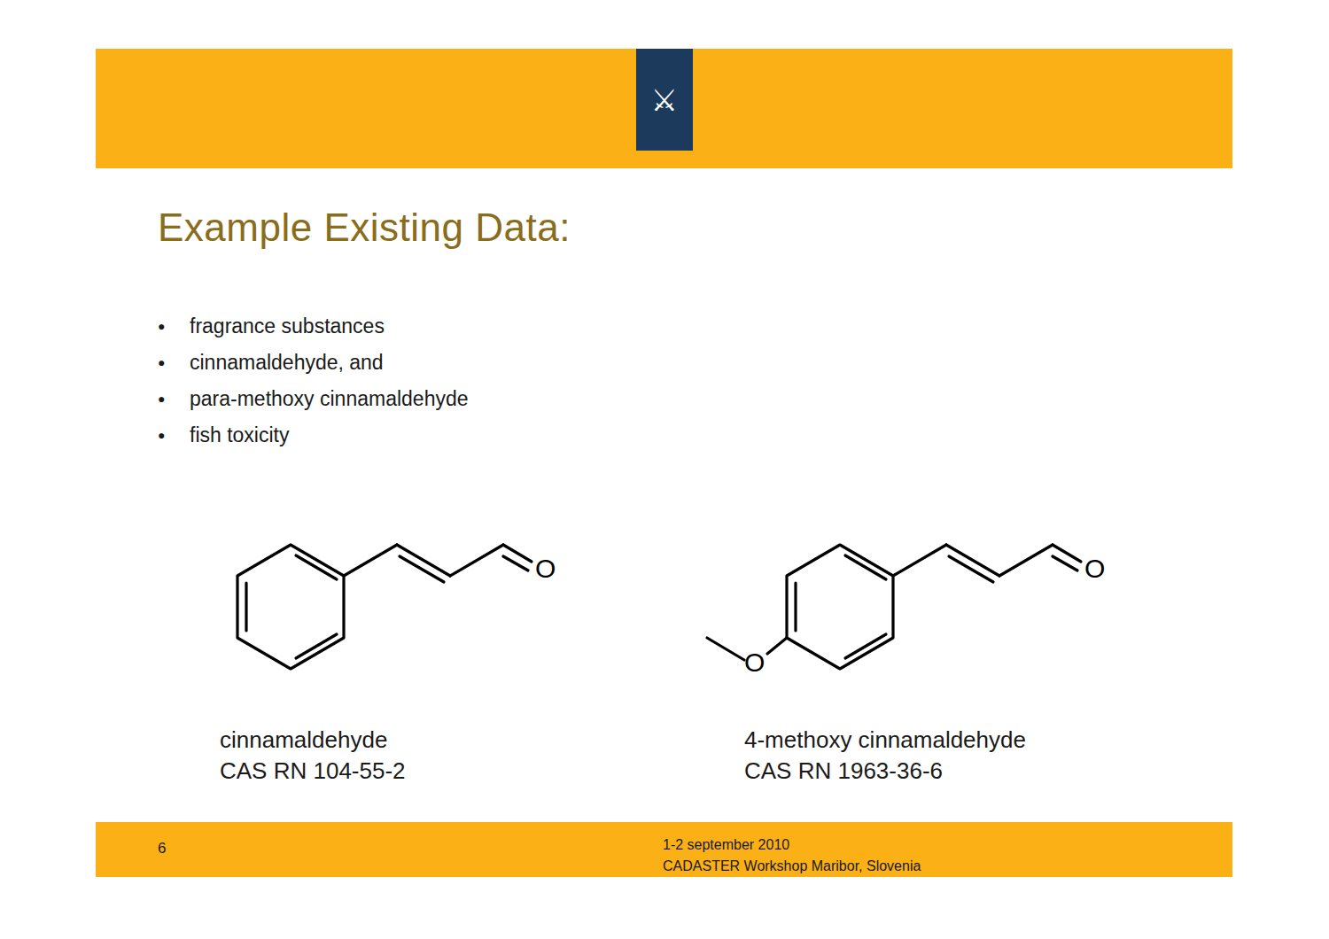⚔
Example Existing Data:
fragrance substances
cinnamaldehyde, and
para-methoxy cinnamaldehyde
fish toxicity
O
O O
cinnamaldehyde
CAS RN 104-55-2
4-methoxy cinnamaldehyde
CAS RN 1963-36-6
6
1-2 september 2010
CADASTER Workshop Maribor, Slovenia